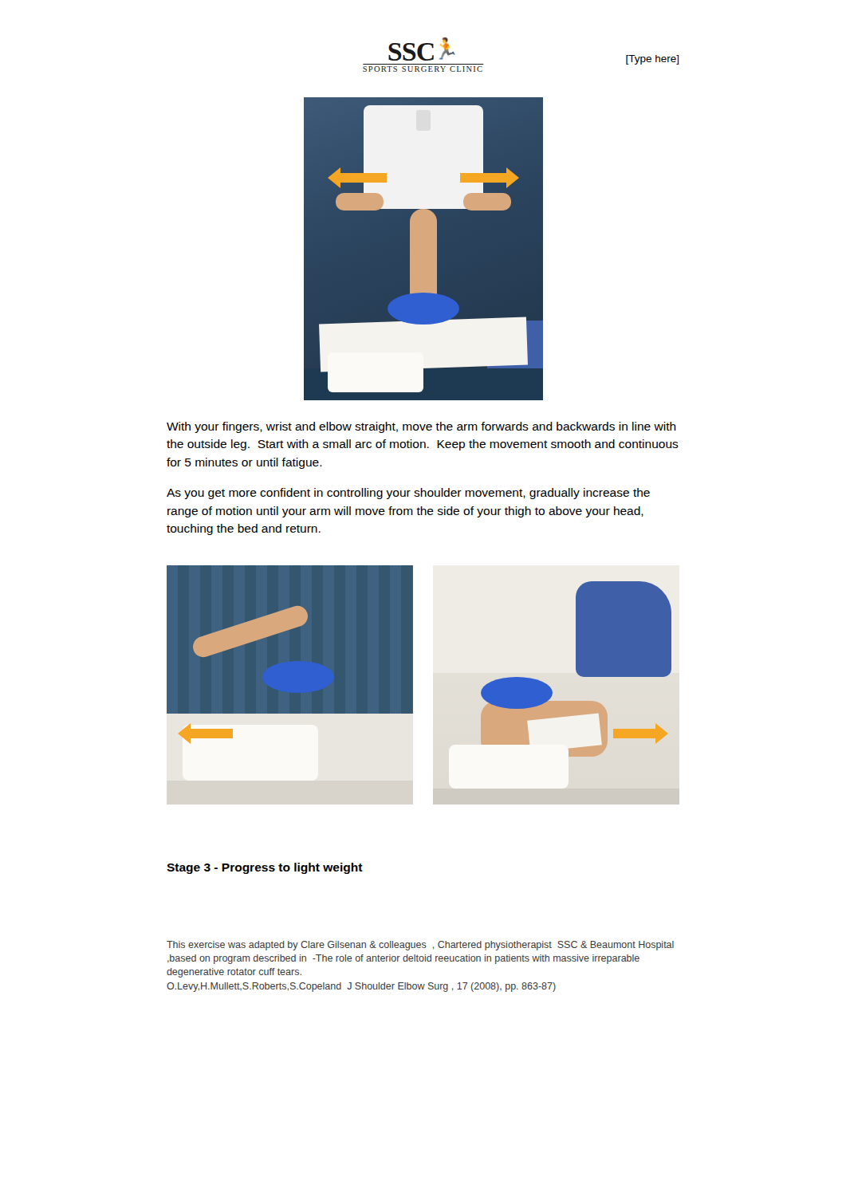SSC🏃
SPORTS SURGERY CLINIC
[Type here]
With your fingers, wrist and elbow straight, move the arm forwards and backwards in line with the outside leg. Start with a small arc of motion. Keep the movement smooth and continuous for 5 minutes or until fatigue.
As you get more confident in controlling your shoulder movement, gradually increase the range of motion until your arm will move from the side of your thigh to above your head, touching the bed and return.
Stage 3 - Progress to light weight
This exercise was adapted by Clare Gilsenan & colleagues , Chartered physiotherapist SSC & Beaumont Hospital ,based on program described in -The role of anterior deltoid reeucation in patients with massive irreparable degenerative rotator cuff tears.
O.Levy,H.Mullett,S.Roberts,S.Copeland J Shoulder Elbow Surg , 17 (2008), pp. 863-87)